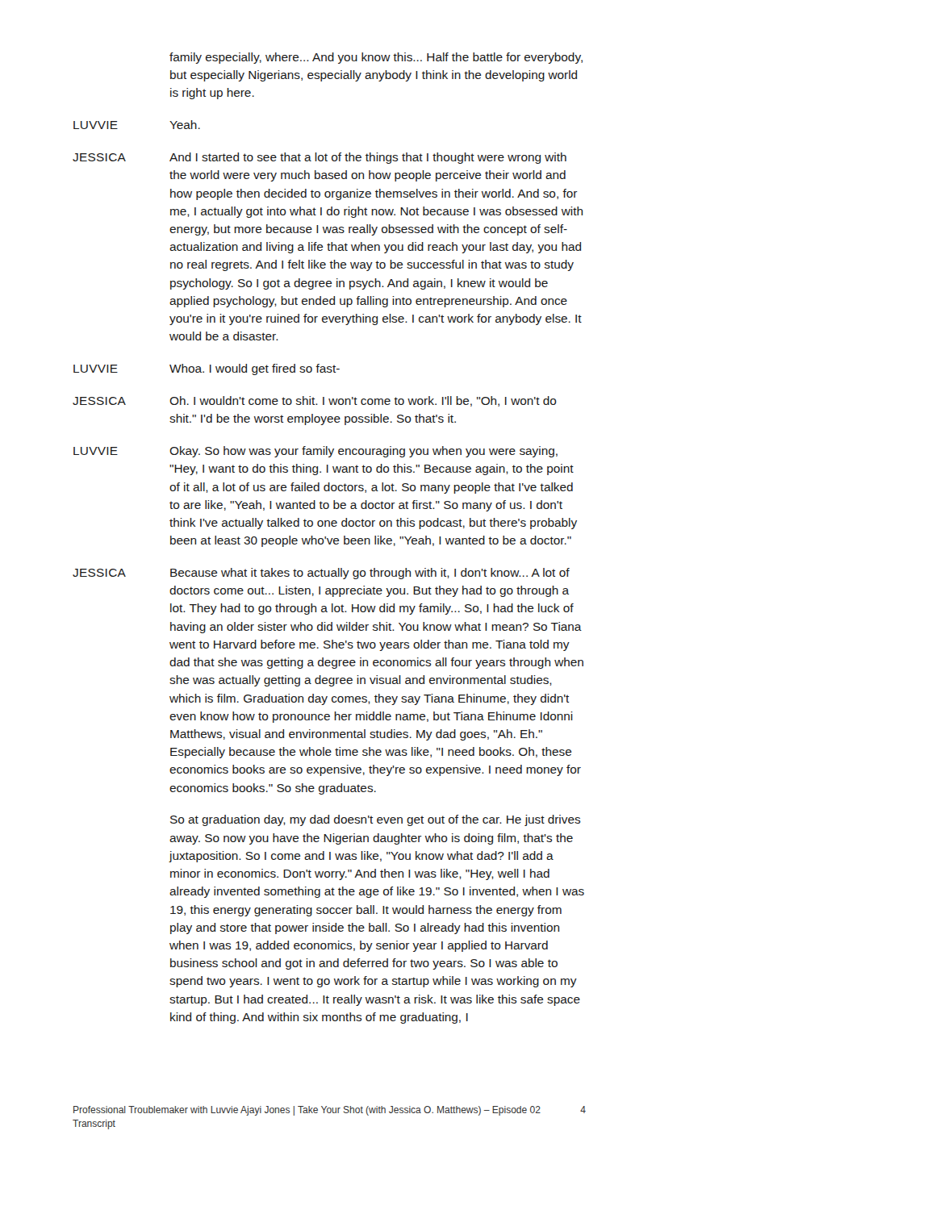family especially, where... And you know this... Half the battle for everybody, but especially Nigerians, especially anybody I think in the developing world is right up here.
LUVVIE
Yeah.
JESSICA
And I started to see that a lot of the things that I thought were wrong with the world were very much based on how people perceive their world and how people then decided to organize themselves in their world. And so, for me, I actually got into what I do right now. Not because I was obsessed with energy, but more because I was really obsessed with the concept of self-actualization and living a life that when you did reach your last day, you had no real regrets. And I felt like the way to be successful in that was to study psychology. So I got a degree in psych. And again, I knew it would be applied psychology, but ended up falling into entrepreneurship. And once you're in it you're ruined for everything else. I can't work for anybody else. It would be a disaster.
LUVVIE
Whoa. I would get fired so fast-
JESSICA
Oh. I wouldn't come to shit. I won't come to work. I'll be, "Oh, I won't do shit." I'd be the worst employee possible. So that's it.
LUVVIE
Okay. So how was your family encouraging you when you were saying, "Hey, I want to do this thing. I want to do this." Because again, to the point of it all, a lot of us are failed doctors, a lot. So many people that I've talked to are like, "Yeah, I wanted to be a doctor at first." So many of us. I don't think I've actually talked to one doctor on this podcast, but there's probably been at least 30 people who've been like, "Yeah, I wanted to be a doctor."
JESSICA
Because what it takes to actually go through with it, I don't know... A lot of doctors come out... Listen, I appreciate you. But they had to go through a lot. They had to go through a lot. How did my family... So, I had the luck of having an older sister who did wilder shit. You know what I mean? So Tiana went to Harvard before me. She's two years older than me. Tiana told my dad that she was getting a degree in economics all four years through when she was actually getting a degree in visual and environmental studies, which is film. Graduation day comes, they say Tiana Ehinume, they didn't even know how to pronounce her middle name, but Tiana Ehinume Idonni Matthews, visual and environmental studies. My dad goes, "Ah. Eh." Especially because the whole time she was like, "I need books. Oh, these economics books are so expensive, they're so expensive. I need money for economics books." So she graduates.
So at graduation day, my dad doesn't even get out of the car. He just drives away. So now you have the Nigerian daughter who is doing film, that's the juxtaposition. So I come and I was like, "You know what dad? I'll add a minor in economics. Don't worry." And then I was like, "Hey, well I had already invented something at the age of like 19." So I invented, when I was 19, this energy generating soccer ball. It would harness the energy from play and store that power inside the ball. So I already had this invention when I was 19, added economics, by senior year I applied to Harvard business school and got in and deferred for two years. So I was able to spend two years. I went to go work for a startup while I was working on my startup. But I had created... It really wasn't a risk. It was like this safe space kind of thing. And within six months of me graduating, I
Professional Troublemaker with Luvvie Ajayi Jones | Take Your Shot (with Jessica O. Matthews) – Episode 02 Transcript
4